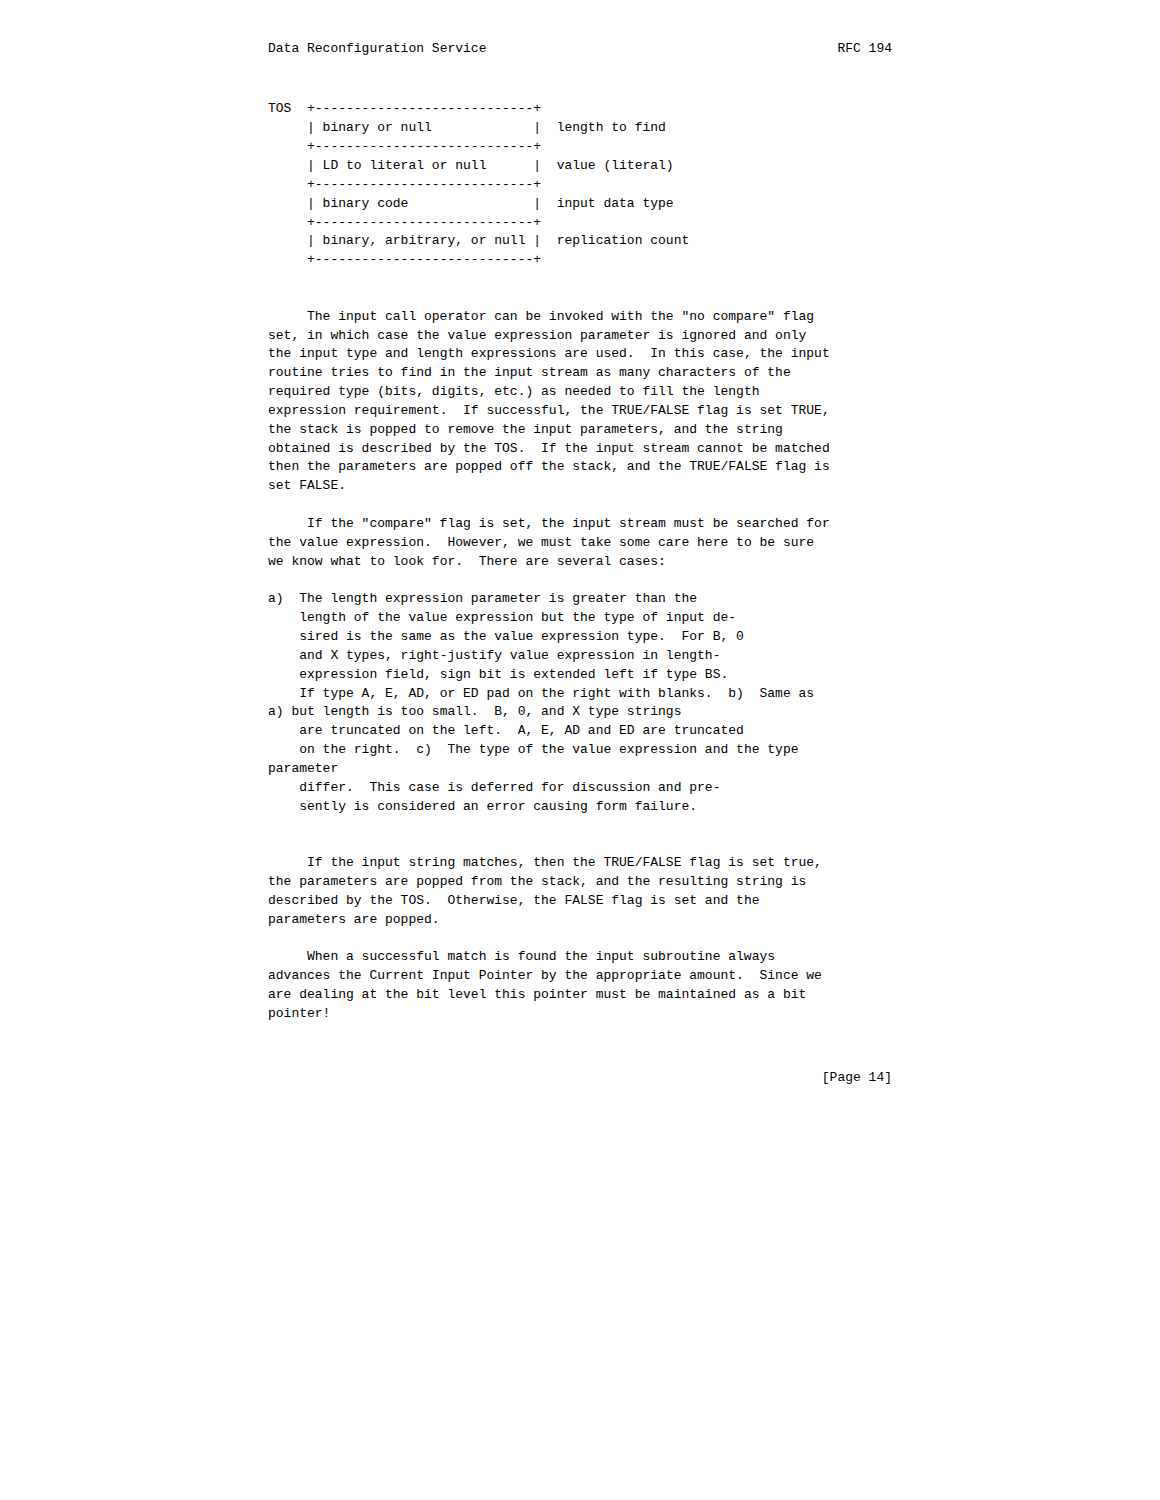Data Reconfiguration Service RFC 194
TOS  +----------------------------+
     | binary or null             |  length to find
     +----------------------------+
     | LD to literal or null      |  value (literal)
     +----------------------------+
     | binary code                |  input data type
     +----------------------------+
     | binary, arbitrary, or null |  replication count
     +----------------------------+
The input call operator can be invoked with the "no compare" flag set, in which case the value expression parameter is ignored and only the input type and length expressions are used. In this case, the input routine tries to find in the input stream as many characters of the required type (bits, digits, etc.) as needed to fill the length expression requirement. If successful, the TRUE/FALSE flag is set TRUE, the stack is popped to remove the input parameters, and the string obtained is described by the TOS. If the input stream cannot be matched then the parameters are popped off the stack, and the TRUE/FALSE flag is set FALSE.
If the "compare" flag is set, the input stream must be searched for the value expression. However, we must take some care here to be sure we know what to look for. There are several cases:
a)  The length expression parameter is greater than the
    length of the value expression but the type of input de-
    sired is the same as the value expression type.  For B, 0
    and X types, right-justify value expression in length-
    expression field, sign bit is extended left if type BS.
    If type A, E, AD, or ED pad on the right with blanks.  b)  Same as
a) but length is too small.  B, 0, and X type strings
    are truncated on the left.  A, E, AD and ED are truncated
    on the right.  c)  The type of the value expression and the type
parameter
    differ.  This case is deferred for discussion and pre-
    sently is considered an error causing form failure.
If the input string matches, then the TRUE/FALSE flag is set true, the parameters are popped from the stack, and the resulting string is described by the TOS. Otherwise, the FALSE flag is set and the parameters are popped.
When a successful match is found the input subroutine always advances the Current Input Pointer by the appropriate amount. Since we are dealing at the bit level this pointer must be maintained as a bit pointer!
[Page 14]